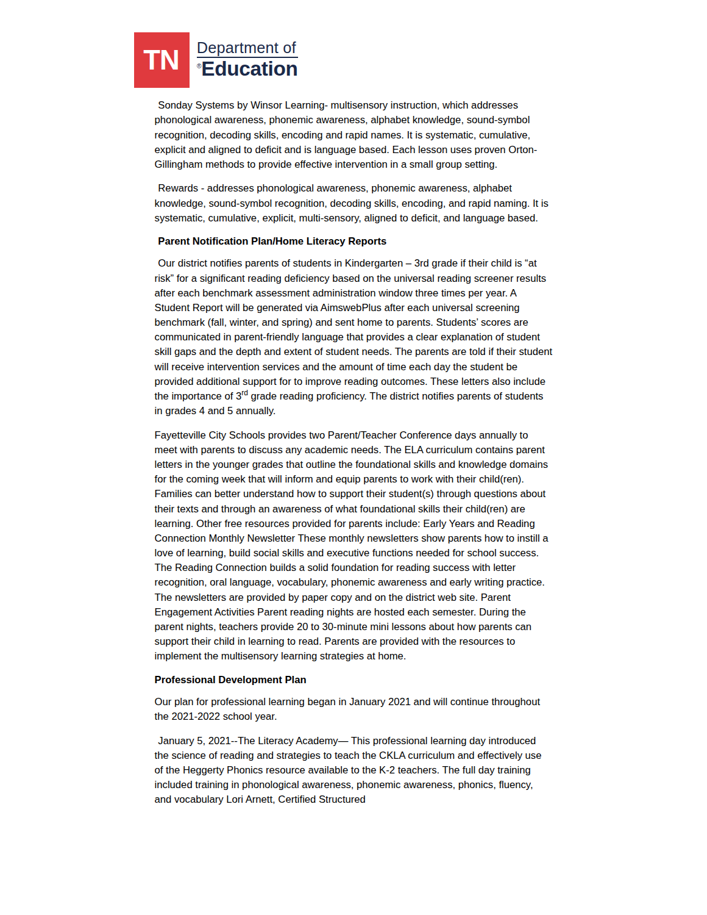TN
Department of ®Education
Sonday Systems by Winsor Learning- multisensory instruction, which addresses phonological awareness, phonemic awareness, alphabet knowledge, sound-symbol recognition, decoding skills, encoding and rapid names. It is systematic, cumulative, explicit and aligned to deficit and is language based. Each lesson uses proven Orton-Gillingham methods to provide effective intervention in a small group setting.
Rewards - addresses phonological awareness, phonemic awareness, alphabet knowledge, sound-symbol recognition, decoding skills, encoding, and rapid naming. It is systematic, cumulative, explicit, multi-sensory, aligned to deficit, and language based.
Parent Notification Plan/Home Literacy Reports
Our district notifies parents of students in Kindergarten – 3rd grade if their child is “at risk” for a significant reading deficiency based on the universal reading screener results after each benchmark assessment administration window three times per year. A Student Report will be generated via AimswebPlus after each universal screening benchmark (fall, winter, and spring) and sent home to parents. Students’ scores are communicated in parent-friendly language that provides a clear explanation of student skill gaps and the depth and extent of student needs. The parents are told if their student will receive intervention services and the amount of time each day the student be provided additional support for to improve reading outcomes. These letters also include the importance of 3rd grade reading proficiency. The district notifies parents of students in grades 4 and 5 annually.
Fayetteville City Schools provides two Parent/Teacher Conference days annually to meet with parents to discuss any academic needs. The ELA curriculum contains parent letters in the younger grades that outline the foundational skills and knowledge domains for the coming week that will inform and equip parents to work with their child(ren). Families can better understand how to support their student(s) through questions about their texts and through an awareness of what foundational skills their child(ren) are learning. Other free resources provided for parents include: Early Years and Reading Connection Monthly Newsletter These monthly newsletters show parents how to instill a love of learning, build social skills and executive functions needed for school success. The Reading Connection builds a solid foundation for reading success with letter recognition, oral language, vocabulary, phonemic awareness and early writing practice. The newsletters are provided by paper copy and on the district web site. Parent Engagement Activities Parent reading nights are hosted each semester. During the parent nights, teachers provide 20 to 30-minute mini lessons about how parents can support their child in learning to read. Parents are provided with the resources to implement the multisensory learning strategies at home.
Professional Development Plan
Our plan for professional learning began in January 2021 and will continue throughout the 2021-2022 school year.
January 5, 2021--The Literacy Academy— This professional learning day introduced the science of reading and strategies to teach the CKLA curriculum and effectively use of the Heggerty Phonics resource available to the K-2 teachers. The full day training included training in phonological awareness, phonemic awareness, phonics, fluency, and vocabulary Lori Arnett, Certified Structured